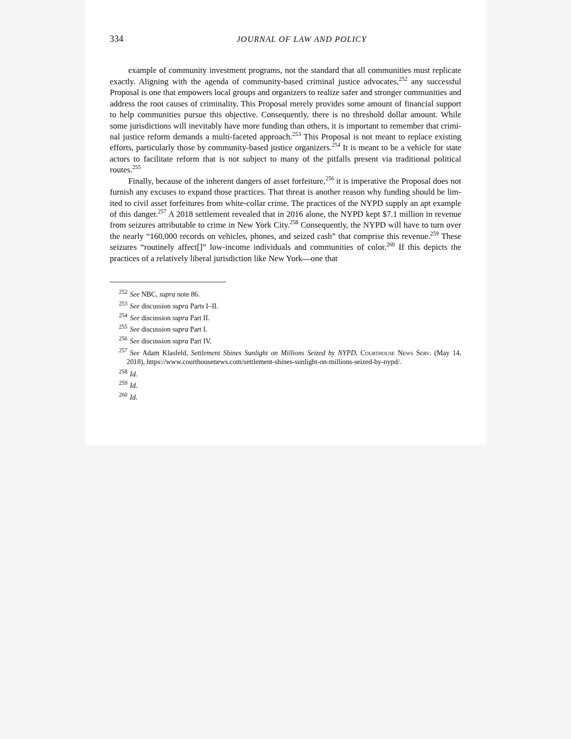334 Journal of Law and Policy
example of community investment programs, not the standard that all communities must replicate exactly. Aligning with the agenda of community-based criminal justice advocates,252 any successful Proposal is one that empowers local groups and organizers to realize safer and stronger communities and address the root causes of criminality. This Proposal merely provides some amount of financial support to help communities pursue this objective. Consequently, there is no threshold dollar amount. While some jurisdictions will inevitably have more funding than others, it is important to remember that criminal justice reform demands a multi-faceted approach.253 This Proposal is not meant to replace existing efforts, particularly those by community-based justice organizers.254 It is meant to be a vehicle for state actors to facilitate reform that is not subject to many of the pitfalls present via traditional political routes.255
Finally, because of the inherent dangers of asset forfeiture,256 it is imperative the Proposal does not furnish any excuses to expand those practices. That threat is another reason why funding should be limited to civil asset forfeitures from white-collar crime. The practices of the NYPD supply an apt example of this danger.257 A 2018 settlement revealed that in 2016 alone, the NYPD kept $7.1 million in revenue from seizures attributable to crime in New York City.258 Consequently, the NYPD will have to turn over the nearly “160,000 records on vehicles, phones, and seized cash” that comprise this revenue.259 These seizures “routinely affect[]” low-income individuals and communities of color.260 If this depicts the practices of a relatively liberal jurisdiction like New York—one that
See NBC, supra note 86.
See discussion supra Parts I–II.
See discussion supra Part II.
See discussion supra Part I.
See discussion supra Part IV.
See Adam Klasfeld, Settlement Shines Sunlight on Millions Seized by NYPD, Courthouse News Serv. (May 14, 2018), https://www.courthousenews.com/settlement-shines-sunlight-on-millions-seized-by-nypd/.
Id.
Id.
Id.